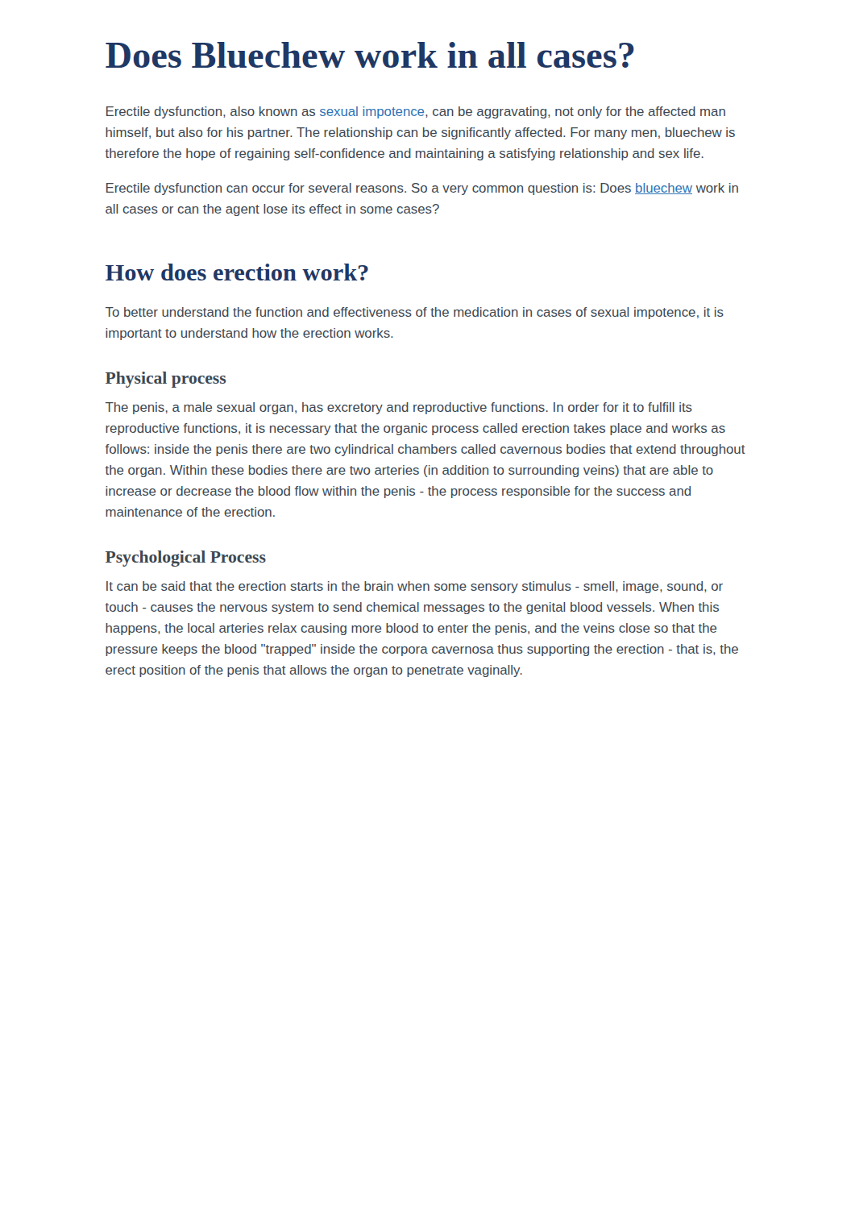Does Bluechew work in all cases?
Erectile dysfunction, also known as sexual impotence, can be aggravating, not only for the affected man himself, but also for his partner. The relationship can be significantly affected. For many men, bluechew is therefore the hope of regaining self-confidence and maintaining a satisfying relationship and sex life.
Erectile dysfunction can occur for several reasons. So a very common question is: Does bluechew work in all cases or can the agent lose its effect in some cases?
How does erection work?
To better understand the function and effectiveness of the medication in cases of sexual impotence, it is important to understand how the erection works.
Physical process
The penis, a male sexual organ, has excretory and reproductive functions. In order for it to fulfill its reproductive functions, it is necessary that the organic process called erection takes place and works as follows: inside the penis there are two cylindrical chambers called cavernous bodies that extend throughout the organ. Within these bodies there are two arteries (in addition to surrounding veins) that are able to increase or decrease the blood flow within the penis - the process responsible for the success and maintenance of the erection.
Psychological Process
It can be said that the erection starts in the brain when some sensory stimulus - smell, image, sound, or touch - causes the nervous system to send chemical messages to the genital blood vessels. When this happens, the local arteries relax causing more blood to enter the penis, and the veins close so that the pressure keeps the blood "trapped" inside the corpora cavernosa thus supporting the erection - that is, the erect position of the penis that allows the organ to penetrate vaginally.